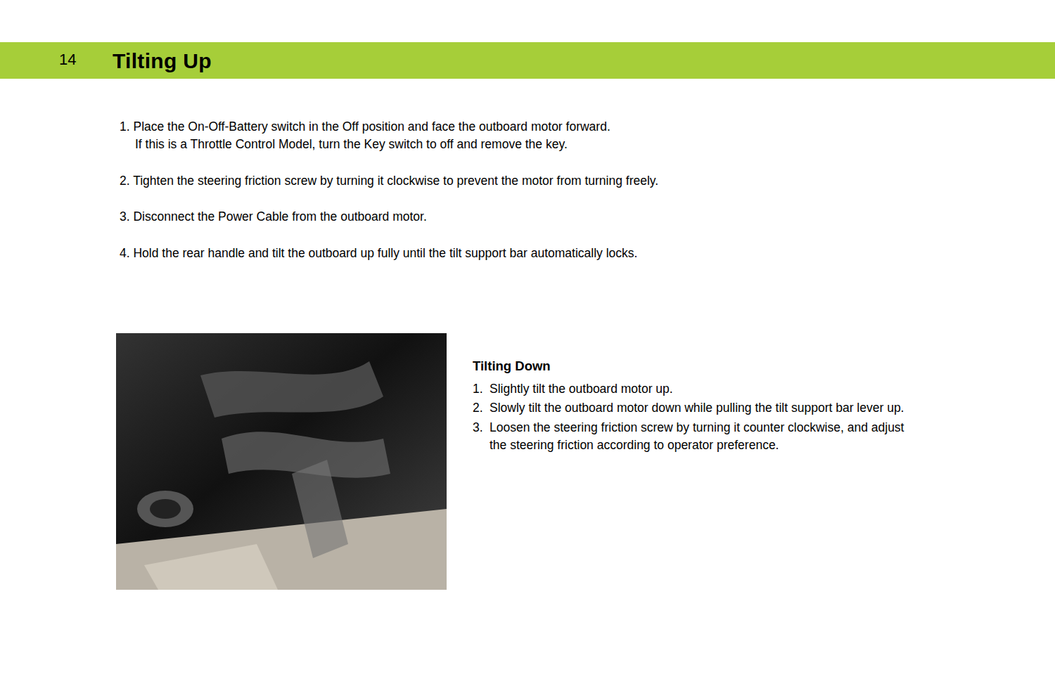14
Tilting Up
1. Place the On-Off-Battery switch in the Off position and face the outboard motor forward.
If this is a Throttle Control Model, turn the Key switch to off and remove the key.
2. Tighten the steering friction screw by turning it clockwise to prevent the motor from turning freely.
3. Disconnect the Power Cable from the outboard motor.
4. Hold the rear handle and tilt the outboard up fully until the tilt support bar automatically locks.
Tilting Down
1. Slightly tilt the outboard motor up.
2. Slowly tilt the outboard motor down while pulling the tilt support bar lever up.
3. Loosen the steering friction screw by turning it counter clockwise, and adjust the steering friction according to operator preference.